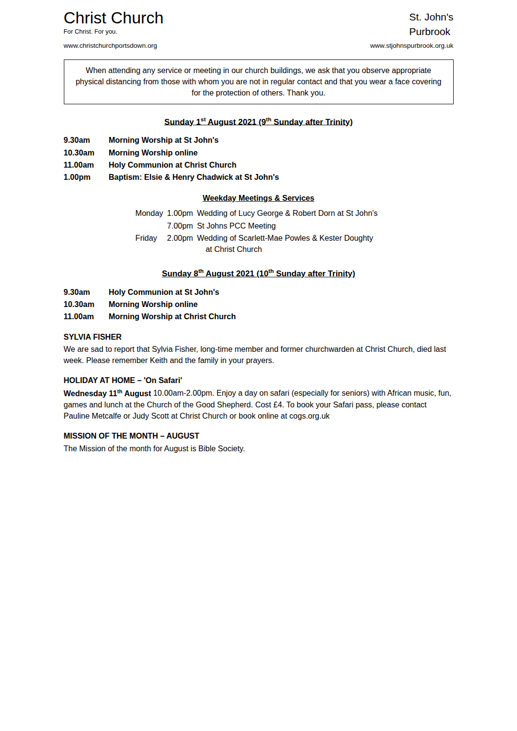Christ Church
For Christ. For you.
St. John's
Purbrook
www.christchurchportsdown.org www.stjohnspurbrook.org.uk
When attending any service or meeting in our church buildings, we ask that you observe appropriate physical distancing from those with whom you are not in regular contact and that you wear a face covering for the protection of others. Thank you.
Sunday 1st August 2021 (9th Sunday after Trinity)
9.30am Morning Worship at St John's
10.30am Morning Worship online
11.00am Holy Communion at Christ Church
1.00pm Baptism: Elsie & Henry Chadwick at St John's
Weekday Meetings & Services
| Monday | 1.00pm | Wedding of Lucy George & Robert Dorn at St John's |
| | 7.00pm | St Johns PCC Meeting |
| Friday | 2.00pm | Wedding of Scarlett-Mae Powles & Kester Doughty at Christ Church |
Sunday 8th August 2021 (10th Sunday after Trinity)
9.30am Holy Communion at St John's
10.30am Morning Worship online
11.00am Morning Worship at Christ Church
SYLVIA FISHER
We are sad to report that Sylvia Fisher, long-time member and former churchwarden at Christ Church, died last week. Please remember Keith and the family in your prayers.
HOLIDAY AT HOME – 'On Safari'
Wednesday 11th August 10.00am-2.00pm. Enjoy a day on safari (especially for seniors) with African music, fun, games and lunch at the Church of the Good Shepherd. Cost £4. To book your Safari pass, please contact Pauline Metcalfe or Judy Scott at Christ Church or book online at cogs.org.uk
MISSION OF THE MONTH – AUGUST
The Mission of the month for August is Bible Society.